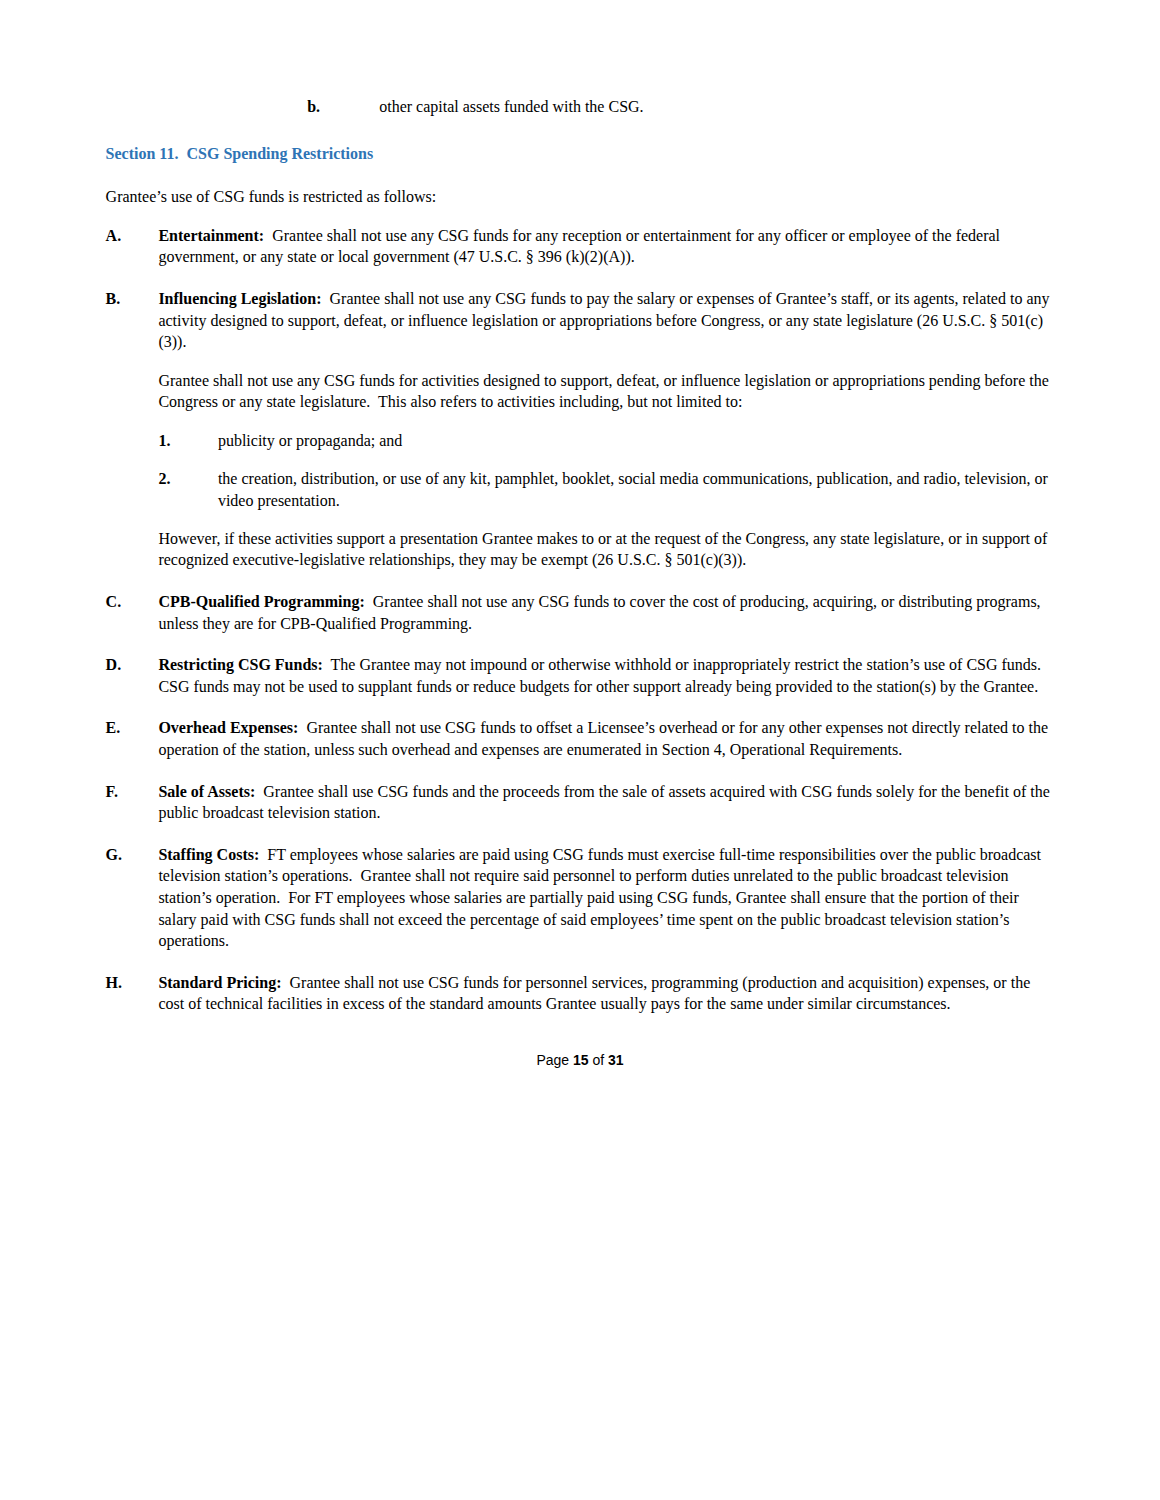b. other capital assets funded with the CSG.
Section 11. CSG Spending Restrictions
Grantee’s use of CSG funds is restricted as follows:
A.
Entertainment: Grantee shall not use any CSG funds for any reception or entertainment for any officer or employee of the federal government, or any state or local government (47 U.S.C. § 396 (k)(2)(A)).
B.
Influencing Legislation: Grantee shall not use any CSG funds to pay the salary or expenses of Grantee’s staff, or its agents, related to any activity designed to support, defeat, or influence legislation or appropriations before Congress, or any state legislature (26 U.S.C. § 501(c)(3)).
Grantee shall not use any CSG funds for activities designed to support, defeat, or influence legislation or appropriations pending before the Congress or any state legislature. This also refers to activities including, but not limited to:
1.
publicity or propaganda; and
2.
the creation, distribution, or use of any kit, pamphlet, booklet, social media communications, publication, and radio, television, or video presentation.
However, if these activities support a presentation Grantee makes to or at the request of the Congress, any state legislature, or in support of recognized executive-legislative relationships, they may be exempt (26 U.S.C. § 501(c)(3)).
C.
CPB-Qualified Programming: Grantee shall not use any CSG funds to cover the cost of producing, acquiring, or distributing programs, unless they are for CPB-Qualified Programming.
D.
Restricting CSG Funds: The Grantee may not impound or otherwise withhold or inappropriately restrict the station’s use of CSG funds. CSG funds may not be used to supplant funds or reduce budgets for other support already being provided to the station(s) by the Grantee.
E.
Overhead Expenses: Grantee shall not use CSG funds to offset a Licensee’s overhead or for any other expenses not directly related to the operation of the station, unless such overhead and expenses are enumerated in Section 4, Operational Requirements.
F.
Sale of Assets: Grantee shall use CSG funds and the proceeds from the sale of assets acquired with CSG funds solely for the benefit of the public broadcast television station.
G.
Staffing Costs: FT employees whose salaries are paid using CSG funds must exercise full-time responsibilities over the public broadcast television station’s operations. Grantee shall not require said personnel to perform duties unrelated to the public broadcast television station’s operation. For FT employees whose salaries are partially paid using CSG funds, Grantee shall ensure that the portion of their salary paid with CSG funds shall not exceed the percentage of said employees’ time spent on the public broadcast television station’s operations.
H.
Standard Pricing: Grantee shall not use CSG funds for personnel services, programming (production and acquisition) expenses, or the cost of technical facilities in excess of the standard amounts Grantee usually pays for the same under similar circumstances.
Page 15 of 31